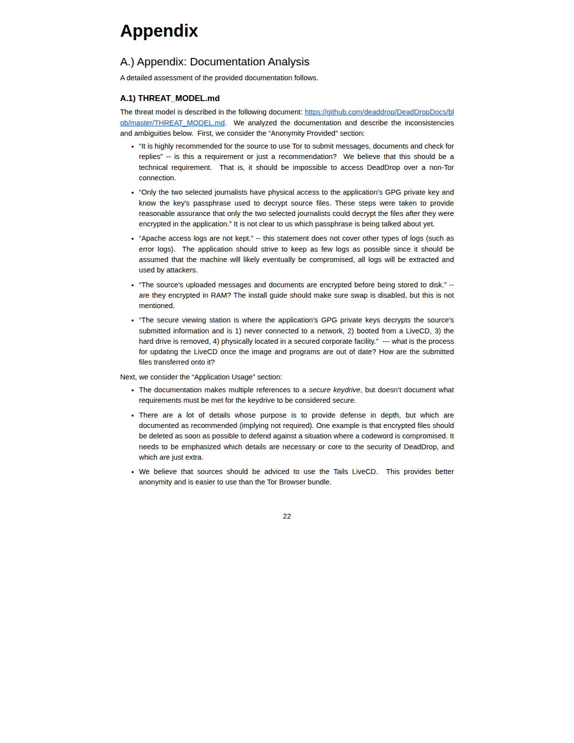Appendix
A.) Appendix: Documentation Analysis
A detailed assessment of the provided documentation follows.
A.1) THREAT_MODEL.md
The threat model is described in the following document: https://github.com/deaddrop/DeadDropDocs/blob/master/THREAT_MODEL.md. We analyzed the documentation and describe the inconsistencies and ambiguities below. First, we consider the “Anonymity Provided” section:
“It is highly recommended for the source to use Tor to submit messages, documents and check for replies” -- is this a requirement or just a recommendation? We believe that this should be a technical requirement. That is, it should be impossible to access DeadDrop over a non-Tor connection.
“Only the two selected journalists have physical access to the application's GPG private key and know the key's passphrase used to decrypt source files. These steps were taken to provide reasonable assurance that only the two selected journalists could decrypt the files after they were encrypted in the application.” It is not clear to us which passphrase is being talked about yet.
“Apache access logs are not kept.” -- this statement does not cover other types of logs (such as error logs). The application should strive to keep as few logs as possible since it should be assumed that the machine will likely eventually be compromised, all logs will be extracted and used by attackers.
“The source's uploaded messages and documents are encrypted before being stored to disk.” -- are they encrypted in RAM? The install guide should make sure swap is disabled, but this is not mentioned.
“The secure viewing station is where the application's GPG private keys decrypts the source's submitted information and is 1) never connected to a network, 2) booted from a LiveCD, 3) the hard drive is removed, 4) physically located in a secured corporate facility.” --- what is the process for updating the LiveCD once the image and programs are out of date? How are the submitted files transferred onto it?
Next, we consider the “Application Usage” section:
The documentation makes multiple references to a secure keydrive, but doesn’t document what requirements must be met for the keydrive to be considered secure.
There are a lot of details whose purpose is to provide defense in depth, but which are documented as recommended (implying not required). One example is that encrypted files should be deleted as soon as possible to defend against a situation where a codeword is compromised. It needs to be emphasized which details are necessary or core to the security of DeadDrop, and which are just extra.
We believe that sources should be adviced to use the Tails LiveCD. This provides better anonymity and is easier to use than the Tor Browser bundle.
22